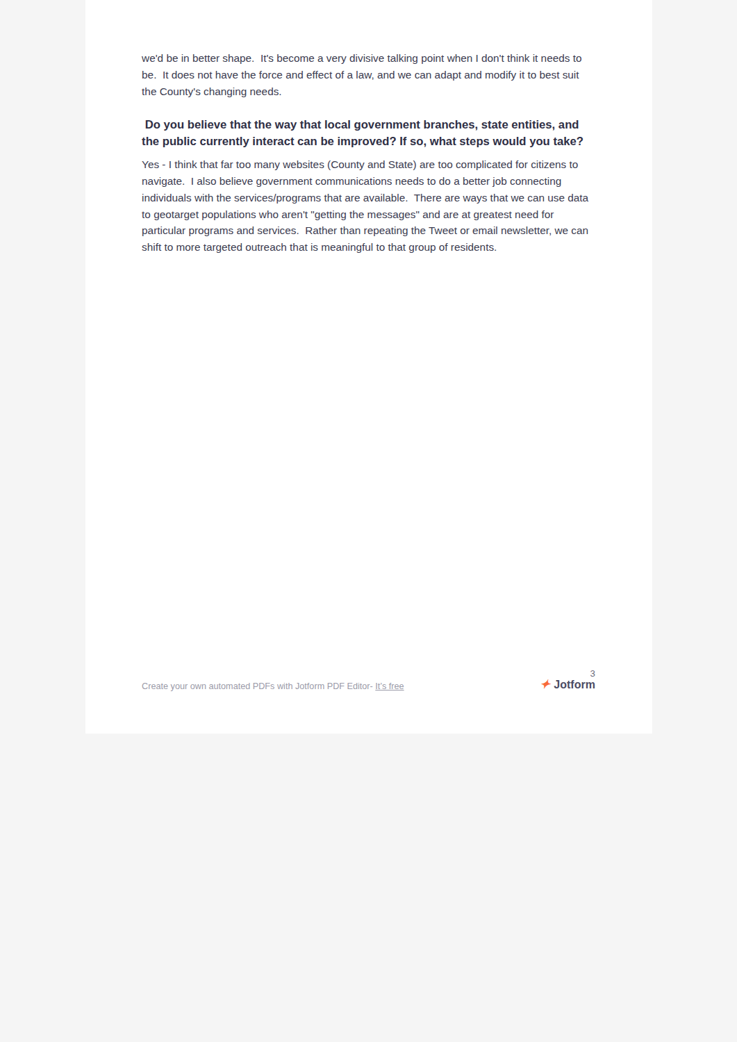we'd be in better shape. It's become a very divisive talking point when I don't think it needs to be. It does not have the force and effect of a law, and we can adapt and modify it to best suit the County's changing needs.
Do you believe that the way that local government branches, state entities, and the public currently interact can be improved? If so, what steps would you take?
Yes - I think that far too many websites (County and State) are too complicated for citizens to navigate. I also believe government communications needs to do a better job connecting individuals with the services/programs that are available. There are ways that we can use data to geotarget populations who aren't "getting the messages" and are at greatest need for particular programs and services. Rather than repeating the Tweet or email newsletter, we can shift to more targeted outreach that is meaningful to that group of residents.
Create your own automated PDFs with Jotform PDF Editor- It’s free
✦Jotform
3